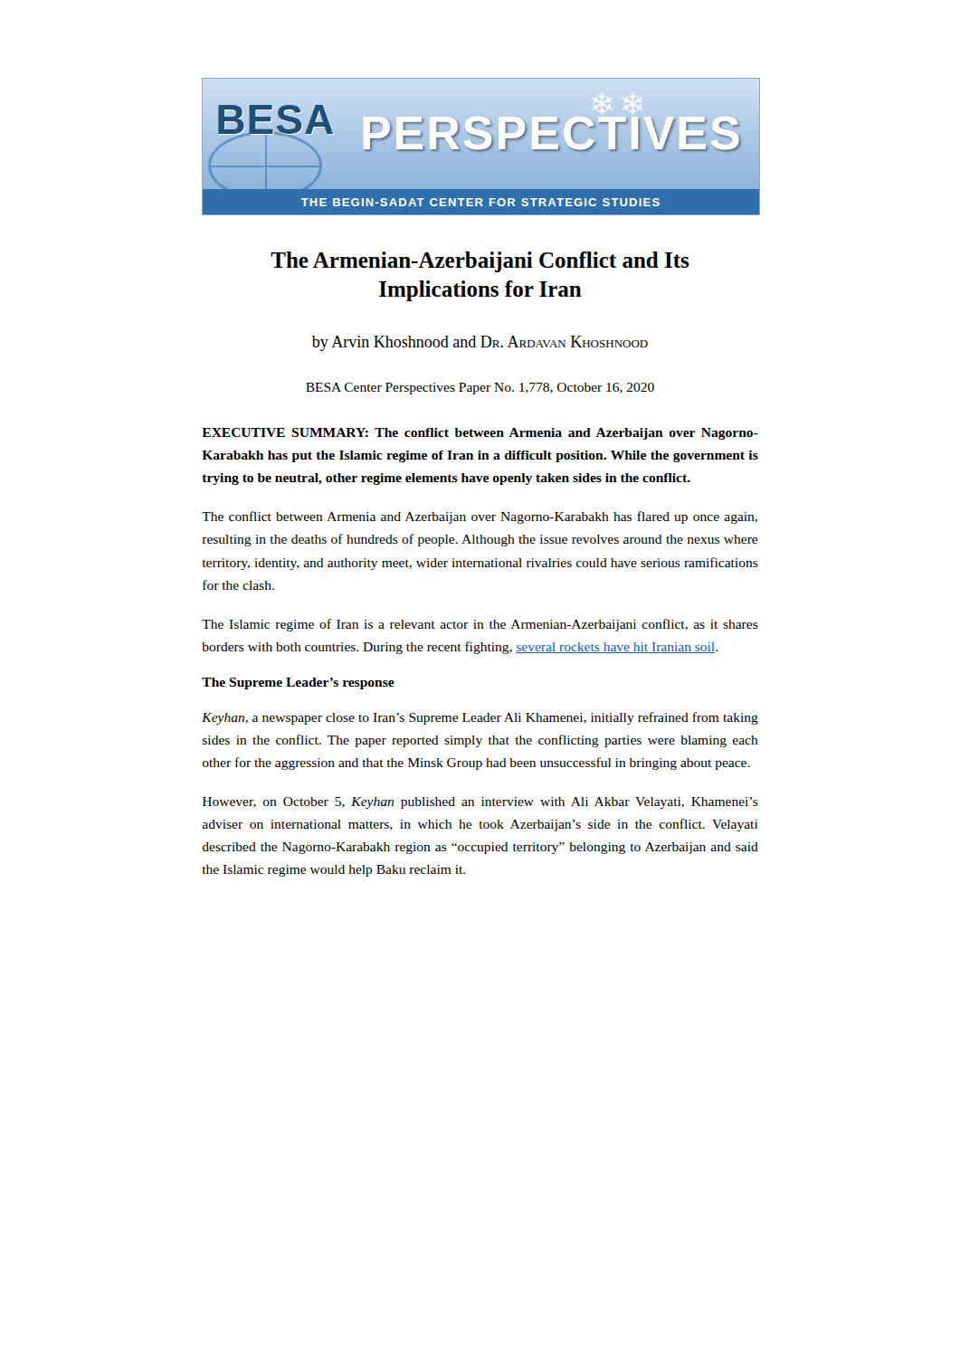BESA
❄❄
PERSPECTIVES
The Begin-Sadat Center for Strategic Studies
The Armenian-Azerbaijani Conflict and Its
Implications for Iran
by Arvin Khoshnood and Dr. Ardavan Khoshnood
BESA Center Perspectives Paper No. 1,778, October 16, 2020
EXECUTIVE SUMMARY: The conflict between Armenia and Azerbaijan over Nagorno-Karabakh has put the Islamic regime of Iran in a difficult position. While the government is trying to be neutral, other regime elements have openly taken sides in the conflict.
The conflict between Armenia and Azerbaijan over Nagorno-Karabakh has flared up once again, resulting in the deaths of hundreds of people. Although the issue revolves around the nexus where territory, identity, and authority meet, wider international rivalries could have serious ramifications for the clash.
The Islamic regime of Iran is a relevant actor in the Armenian-Azerbaijani conflict, as it shares borders with both countries. During the recent fighting, several rockets have hit Iranian soil.
The Supreme Leader’s response
Keyhan, a newspaper close to Iran’s Supreme Leader Ali Khamenei, initially refrained from taking sides in the conflict. The paper reported simply that the conflicting parties were blaming each other for the aggression and that the Minsk Group had been unsuccessful in bringing about peace.
However, on October 5, Keyhan published an interview with Ali Akbar Velayati, Khamenei’s adviser on international matters, in which he took Azerbaijan’s side in the conflict. Velayati described the Nagorno-Karabakh region as “occupied territory” belonging to Azerbaijan and said the Islamic regime would help Baku reclaim it.